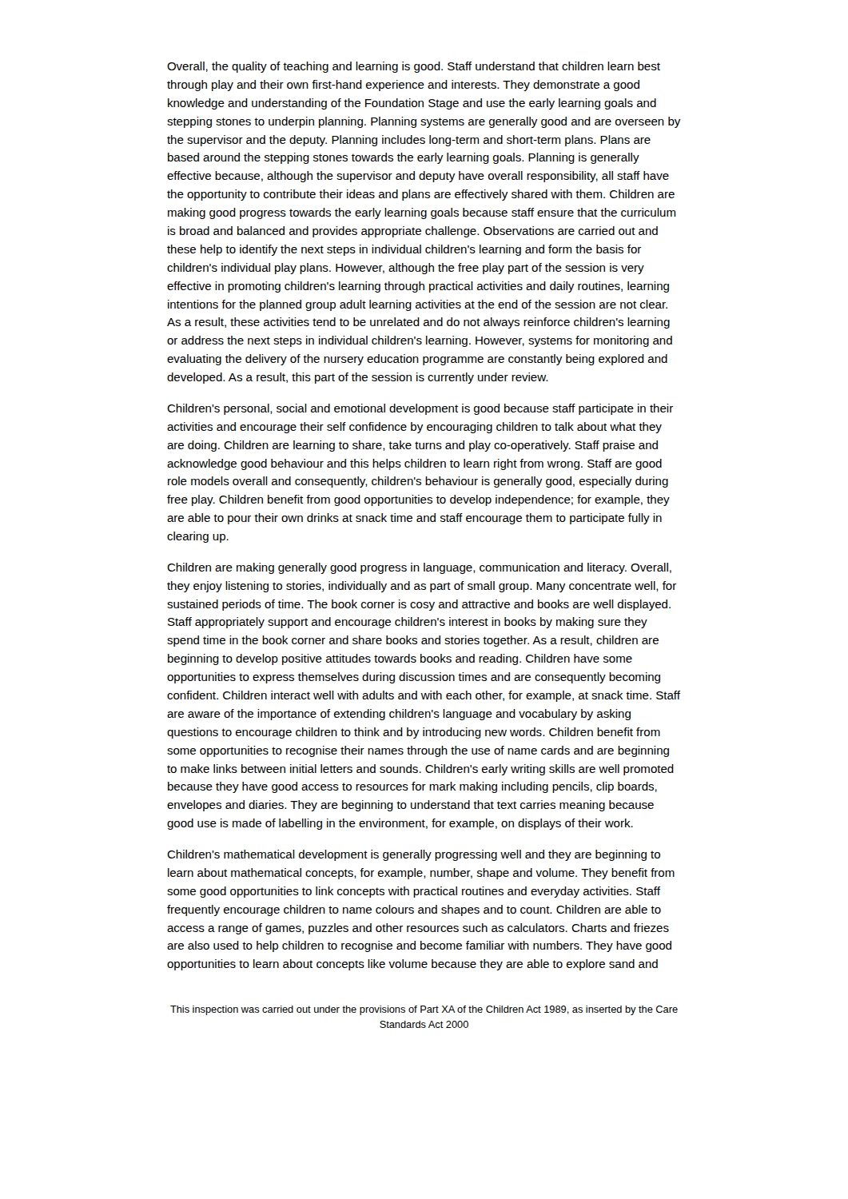Overall, the quality of teaching and learning is good. Staff understand that children learn best through play and their own first-hand experience and interests. They demonstrate a good knowledge and understanding of the Foundation Stage and use the early learning goals and stepping stones to underpin planning. Planning systems are generally good and are overseen by the supervisor and the deputy. Planning includes long-term and short-term plans. Plans are based around the stepping stones towards the early learning goals. Planning is generally effective because, although the supervisor and deputy have overall responsibility, all staff have the opportunity to contribute their ideas and plans are effectively shared with them. Children are making good progress towards the early learning goals because staff ensure that the curriculum is broad and balanced and provides appropriate challenge. Observations are carried out and these help to identify the next steps in individual children's learning and form the basis for children's individual play plans. However, although the free play part of the session is very effective in promoting children's learning through practical activities and daily routines, learning intentions for the planned group adult learning activities at the end of the session are not clear. As a result, these activities tend to be unrelated and do not always reinforce children's learning or address the next steps in individual children's learning. However, systems for monitoring and evaluating the delivery of the nursery education programme are constantly being explored and developed. As a result, this part of the session is currently under review.
Children's personal, social and emotional development is good because staff participate in their activities and encourage their self confidence by encouraging children to talk about what they are doing. Children are learning to share, take turns and play co-operatively. Staff praise and acknowledge good behaviour and this helps children to learn right from wrong. Staff are good role models overall and consequently, children's behaviour is generally good, especially during free play. Children benefit from good opportunities to develop independence; for example, they are able to pour their own drinks at snack time and staff encourage them to participate fully in clearing up.
Children are making generally good progress in language, communication and literacy. Overall, they enjoy listening to stories, individually and as part of small group. Many concentrate well, for sustained periods of time. The book corner is cosy and attractive and books are well displayed. Staff appropriately support and encourage children's interest in books by making sure they spend time in the book corner and share books and stories together. As a result, children are beginning to develop positive attitudes towards books and reading. Children have some opportunities to express themselves during discussion times and are consequently becoming confident. Children interact well with adults and with each other, for example, at snack time. Staff are aware of the importance of extending children's language and vocabulary by asking questions to encourage children to think and by introducing new words. Children benefit from some opportunities to recognise their names through the use of name cards and are beginning to make links between initial letters and sounds. Children's early writing skills are well promoted because they have good access to resources for mark making including pencils, clip boards, envelopes and diaries. They are beginning to understand that text carries meaning because good use is made of labelling in the environment, for example, on displays of their work.
Children's mathematical development is generally progressing well and they are beginning to learn about mathematical concepts, for example, number, shape and volume. They benefit from some good opportunities to link concepts with practical routines and everyday activities. Staff frequently encourage children to name colours and shapes and to count. Children are able to access a range of games, puzzles and other resources such as calculators. Charts and friezes are also used to help children to recognise and become familiar with numbers. They have good opportunities to learn about concepts like volume because they are able to explore sand and
This inspection was carried out under the provisions of Part XA of the Children Act 1989, as inserted by the Care Standards Act 2000